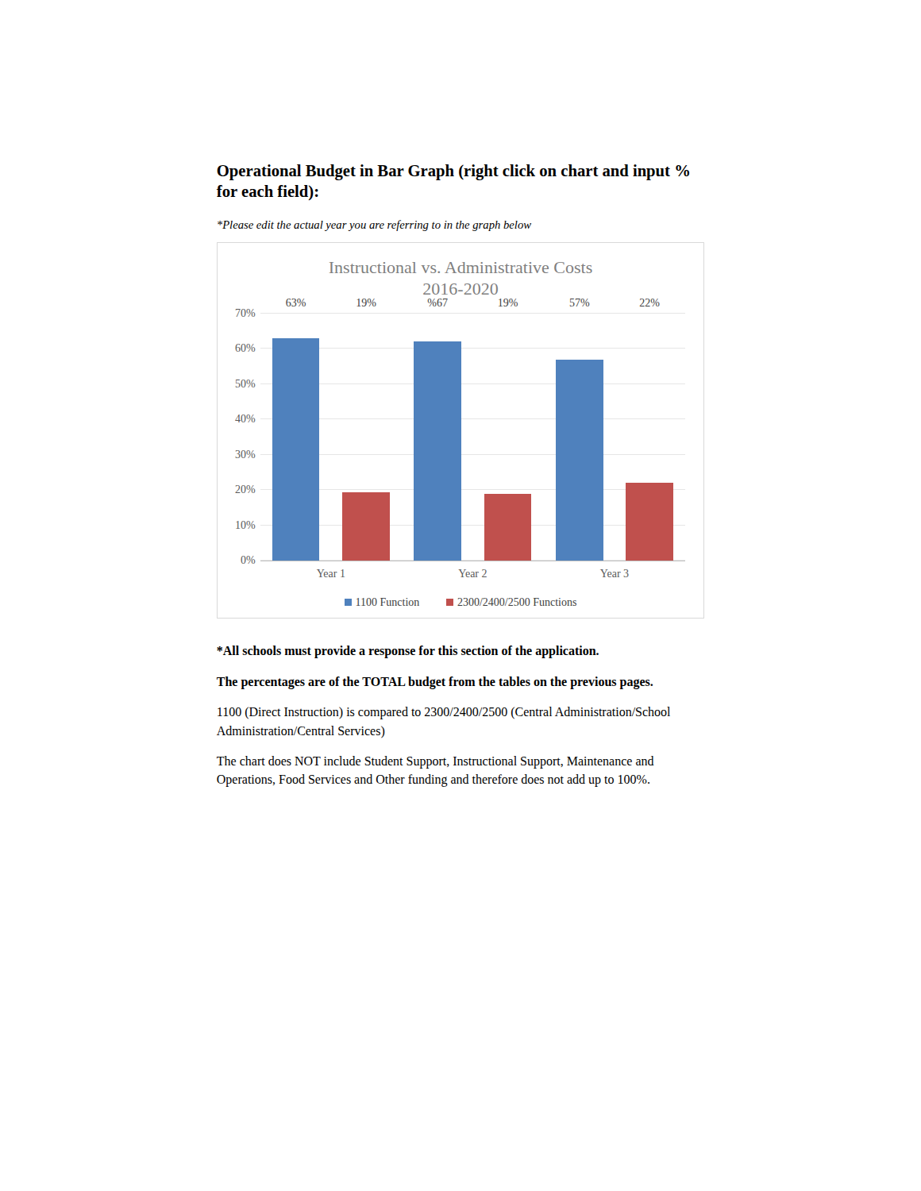Operational Budget in Bar Graph (right click on chart and input % for each field):
*Please edit the actual year you are referring to in the graph below
Instructional vs. Administrative Costs
2016-2020
0%
10%
20%
30%
40%
50%
60%
70%
63%
19%
%67
19%
57%
22%
Year 1 Year 2 Year 3
1100 Function
2300/2400/2500 Functions
*All schools must provide a response for this section of the application.
The percentages are of the TOTAL budget from the tables on the previous pages.
1100 (Direct Instruction) is compared to 2300/2400/2500 (Central Administration/School Administration/Central Services)
The chart does NOT include Student Support, Instructional Support, Maintenance and Operations, Food Services and Other funding and therefore does not add up to 100%.